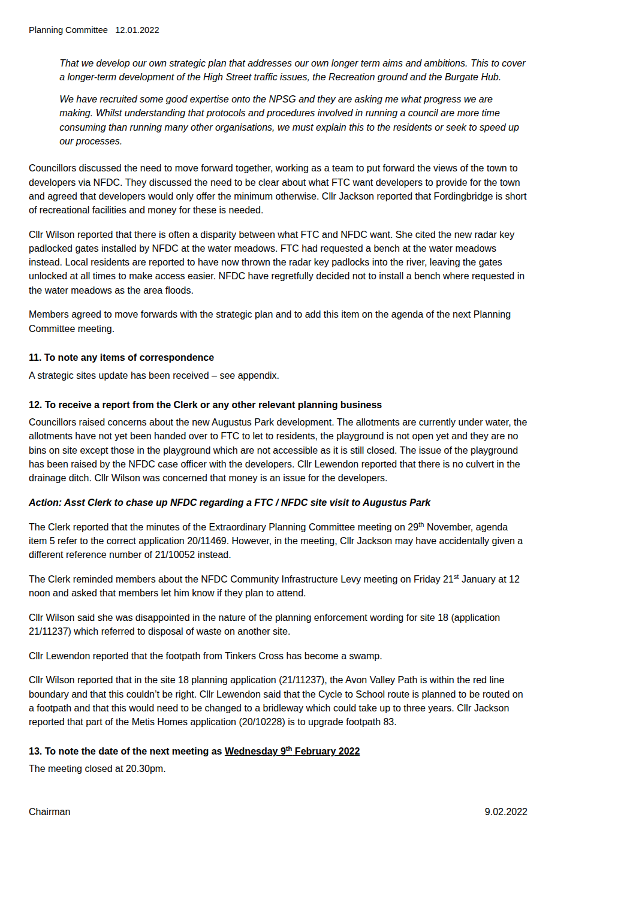Planning Committee 12.01.2022
That we develop our own strategic plan that addresses our own longer term aims and ambitions. This to cover a longer-term development of the High Street traffic issues, the Recreation ground and the Burgate Hub.
We have recruited some good expertise onto the NPSG and they are asking me what progress we are making. Whilst understanding that protocols and procedures involved in running a council are more time consuming than running many other organisations, we must explain this to the residents or seek to speed up our processes.
Councillors discussed the need to move forward together, working as a team to put forward the views of the town to developers via NFDC. They discussed the need to be clear about what FTC want developers to provide for the town and agreed that developers would only offer the minimum otherwise. Cllr Jackson reported that Fordingbridge is short of recreational facilities and money for these is needed.
Cllr Wilson reported that there is often a disparity between what FTC and NFDC want. She cited the new radar key padlocked gates installed by NFDC at the water meadows. FTC had requested a bench at the water meadows instead. Local residents are reported to have now thrown the radar key padlocks into the river, leaving the gates unlocked at all times to make access easier. NFDC have regretfully decided not to install a bench where requested in the water meadows as the area floods.
Members agreed to move forwards with the strategic plan and to add this item on the agenda of the next Planning Committee meeting.
11. To note any items of correspondence
A strategic sites update has been received – see appendix.
12. To receive a report from the Clerk or any other relevant planning business
Councillors raised concerns about the new Augustus Park development. The allotments are currently under water, the allotments have not yet been handed over to FTC to let to residents, the playground is not open yet and they are no bins on site except those in the playground which are not accessible as it is still closed. The issue of the playground has been raised by the NFDC case officer with the developers. Cllr Lewendon reported that there is no culvert in the drainage ditch. Cllr Wilson was concerned that money is an issue for the developers.
Action: Asst Clerk to chase up NFDC regarding a FTC / NFDC site visit to Augustus Park
The Clerk reported that the minutes of the Extraordinary Planning Committee meeting on 29th November, agenda item 5 refer to the correct application 20/11469. However, in the meeting, Cllr Jackson may have accidentally given a different reference number of 21/10052 instead.
The Clerk reminded members about the NFDC Community Infrastructure Levy meeting on Friday 21st January at 12 noon and asked that members let him know if they plan to attend.
Cllr Wilson said she was disappointed in the nature of the planning enforcement wording for site 18 (application 21/11237) which referred to disposal of waste on another site.
Cllr Lewendon reported that the footpath from Tinkers Cross has become a swamp.
Cllr Wilson reported that in the site 18 planning application (21/11237), the Avon Valley Path is within the red line boundary and that this couldn’t be right. Cllr Lewendon said that the Cycle to School route is planned to be routed on a footpath and that this would need to be changed to a bridleway which could take up to three years. Cllr Jackson reported that part of the Metis Homes application (20/10228) is to upgrade footpath 83.
13. To note the date of the next meeting as Wednesday 9th February 2022
The meeting closed at 20.30pm.
Chairman 9.02.2022